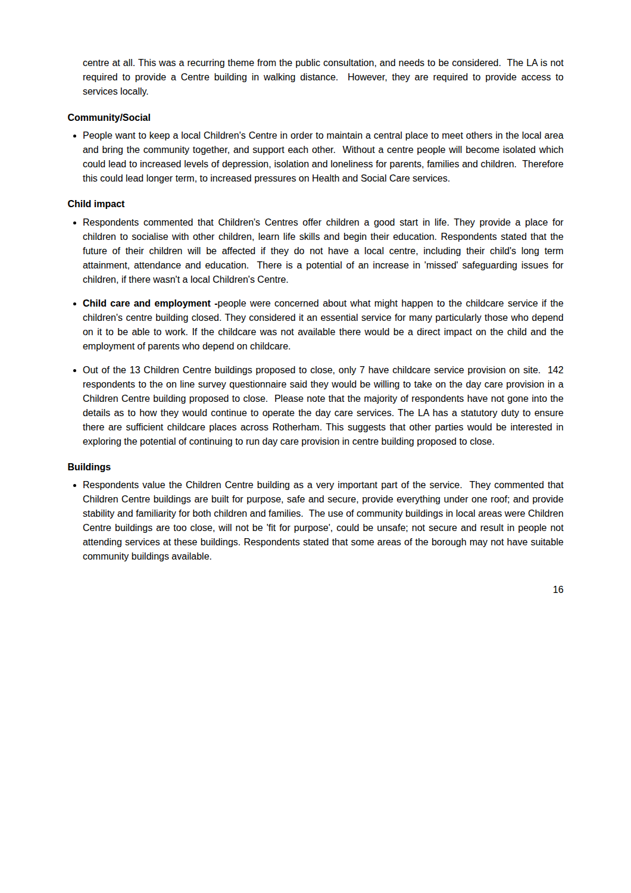centre at all. This was a recurring theme from the public consultation, and needs to be considered. The LA is not required to provide a Centre building in walking distance. However, they are required to provide access to services locally.
Community/Social
People want to keep a local Children's Centre in order to maintain a central place to meet others in the local area and bring the community together, and support each other. Without a centre people will become isolated which could lead to increased levels of depression, isolation and loneliness for parents, families and children. Therefore this could lead longer term, to increased pressures on Health and Social Care services.
Child impact
Respondents commented that Children's Centres offer children a good start in life. They provide a place for children to socialise with other children, learn life skills and begin their education. Respondents stated that the future of their children will be affected if they do not have a local centre, including their child's long term attainment, attendance and education. There is a potential of an increase in 'missed' safeguarding issues for children, if there wasn't a local Children's Centre.
Child care and employment -people were concerned about what might happen to the childcare service if the children's centre building closed. They considered it an essential service for many particularly those who depend on it to be able to work. If the childcare was not available there would be a direct impact on the child and the employment of parents who depend on childcare.
Out of the 13 Children Centre buildings proposed to close, only 7 have childcare service provision on site. 142 respondents to the on line survey questionnaire said they would be willing to take on the day care provision in a Children Centre building proposed to close. Please note that the majority of respondents have not gone into the details as to how they would continue to operate the day care services. The LA has a statutory duty to ensure there are sufficient childcare places across Rotherham. This suggests that other parties would be interested in exploring the potential of continuing to run day care provision in centre building proposed to close.
Buildings
Respondents value the Children Centre building as a very important part of the service. They commented that Children Centre buildings are built for purpose, safe and secure, provide everything under one roof; and provide stability and familiarity for both children and families. The use of community buildings in local areas were Children Centre buildings are too close, will not be 'fit for purpose', could be unsafe; not secure and result in people not attending services at these buildings. Respondents stated that some areas of the borough may not have suitable community buildings available.
16